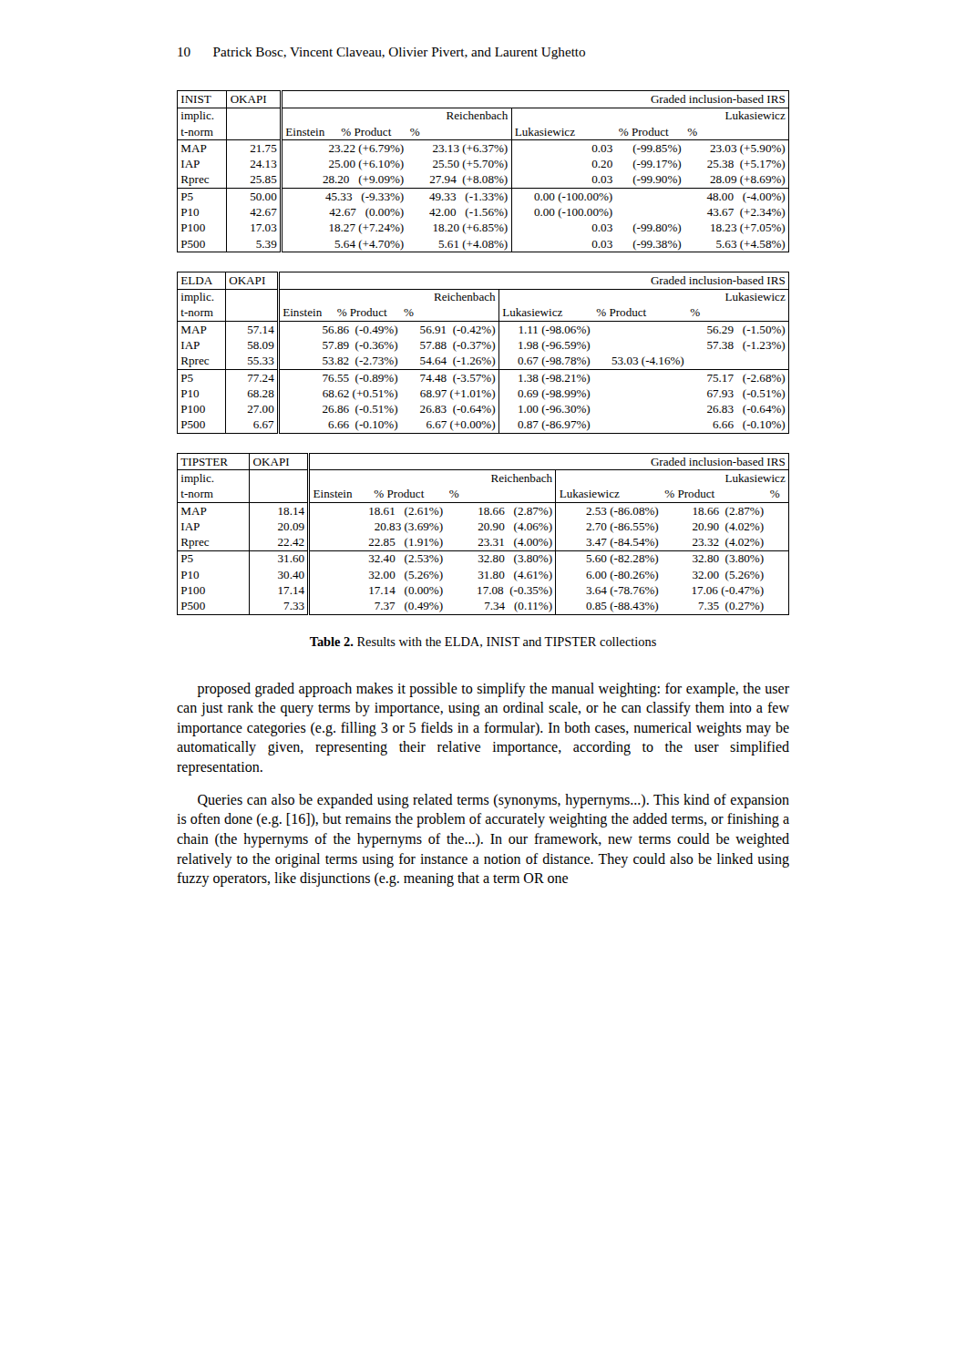10 Patrick Bosc, Vincent Claveau, Olivier Pivert, and Laurent Ughetto
| INIST | OKAPI | Graded inclusion-based IRS |
| implic. | | Reichenbach | Lukasiewicz |
| t-norm | | Einstein | % Product | % | Lukasiewicz | % Product | % |
| MAP | 21.75 | 23.22 (+6.79%) | 23.13 (+6.37%) | 0.03 | (-99.85%) | 23.03 (+5.90%) |
| IAP | 24.13 | 25.00 (+6.10%) | 25.50 (+5.70%) | 0.20 | (-99.17%) | 25.38 (+5.17%) |
| Rprec | 25.85 | 28.20 (+9.09%) | 27.94 (+8.08%) | 0.03 | (-99.90%) | 28.09 (+8.69%) |
| P5 | 50.00 | 45.33 (-9.33%) | 49.33 (-1.33%) | 0.00 (-100.00%) | | 48.00 (-4.00%) |
| P10 | 42.67 | 42.67 (0.00%) | 42.00 (-1.56%) | 0.00 (-100.00%) | | 43.67 (+2.34%) |
| P100 | 17.03 | 18.27 (+7.24%) | 18.20 (+6.85%) | 0.03 | (-99.80%) | 18.23 (+7.05%) |
| P500 | 5.39 | 5.64 (+4.70%) | 5.61 (+4.08%) | 0.03 | (-99.38%) | 5.63 (+4.58%) |
| ELDA | OKAPI | Graded inclusion-based IRS |
| implic. | | Reichenbach | Lukasiewicz |
| t-norm | | Einstein | % Product | % | Lukasiewicz | % Product | % |
| MAP | 57.14 | 56.86 (-0.49%) | 56.91 (-0.42%) | 1.11 (-98.06%) | | 56.29 (-1.50%) |
| IAP | 58.09 | 57.89 (-0.36%) | 57.88 (-0.37%) | 1.98 (-96.59%) | | 57.38 (-1.23%) |
| Rprec | 55.33 | 53.82 (-2.73%) | 54.64 (-1.26%) | 0.67 (-98.78%) | 53.03 (-4.16%) | |
| P5 | 77.24 | 76.55 (-0.89%) | 74.48 (-3.57%) | 1.38 (-98.21%) | | 75.17 (-2.68%) |
| P10 | 68.28 | 68.62 (+0.51%) | 68.97 (+1.01%) | 0.69 (-98.99%) | | 67.93 (-0.51%) |
| P100 | 27.00 | 26.86 (-0.51%) | 26.83 (-0.64%) | 1.00 (-96.30%) | | 26.83 (-0.64%) |
| P500 | 6.67 | 6.66 (-0.10%) | 6.67 (+0.00%) | 0.87 (-86.97%) | | 6.66 (-0.10%) |
| TIPSTER | OKAPI | Graded inclusion-based IRS |
| implic. | | Reichenbach | Lukasiewicz |
| t-norm | | Einstein | % Product | % | Lukasiewicz | % Product | % |
| MAP | 18.14 | 18.61 (2.61%) | 18.66 (2.87%) | 2.53 (-86.08%) | 18.66 (2.87%) | |
| IAP | 20.09 | 20.83 (3.69%) | 20.90 (4.06%) | 2.70 (-86.55%) | 20.90 (4.02%) | |
| Rprec | 22.42 | 22.85 (1.91%) | 23.31 (4.00%) | 3.47 (-84.54%) | 23.32 (4.02%) | |
| P5 | 31.60 | 32.40 (2.53%) | 32.80 (3.80%) | 5.60 (-82.28%) | 32.80 (3.80%) | |
| P10 | 30.40 | 32.00 (5.26%) | 31.80 (4.61%) | 6.00 (-80.26%) | 32.00 (5.26%) | |
| P100 | 17.14 | 17.14 (0.00%) | 17.08 (-0.35%) | 3.64 (-78.76%) | 17.06 (-0.47%) | |
| P500 | 7.33 | 7.37 (0.49%) | 7.34 (0.11%) | 0.85 (-88.43%) | 7.35 (0.27%) | |
Table 2. Results with the ELDA, INIST and TIPSTER collections
proposed graded approach makes it possible to simplify the manual weighting: for example, the user can just rank the query terms by importance, using an ordinal scale, or he can classify them into a few importance categories (e.g. filling 3 or 5 fields in a formular). In both cases, numerical weights may be automatically given, representing their relative importance, according to the user simplified representation.
Queries can also be expanded using related terms (synonyms, hypernyms...). This kind of expansion is often done (e.g. [16]), but remains the problem of accurately weighting the added terms, or finishing a chain (the hypernyms of the hypernyms of the...). In our framework, new terms could be weighted relatively to the original terms using for instance a notion of distance. They could also be linked using fuzzy operators, like disjunctions (e.g. meaning that a term OR one